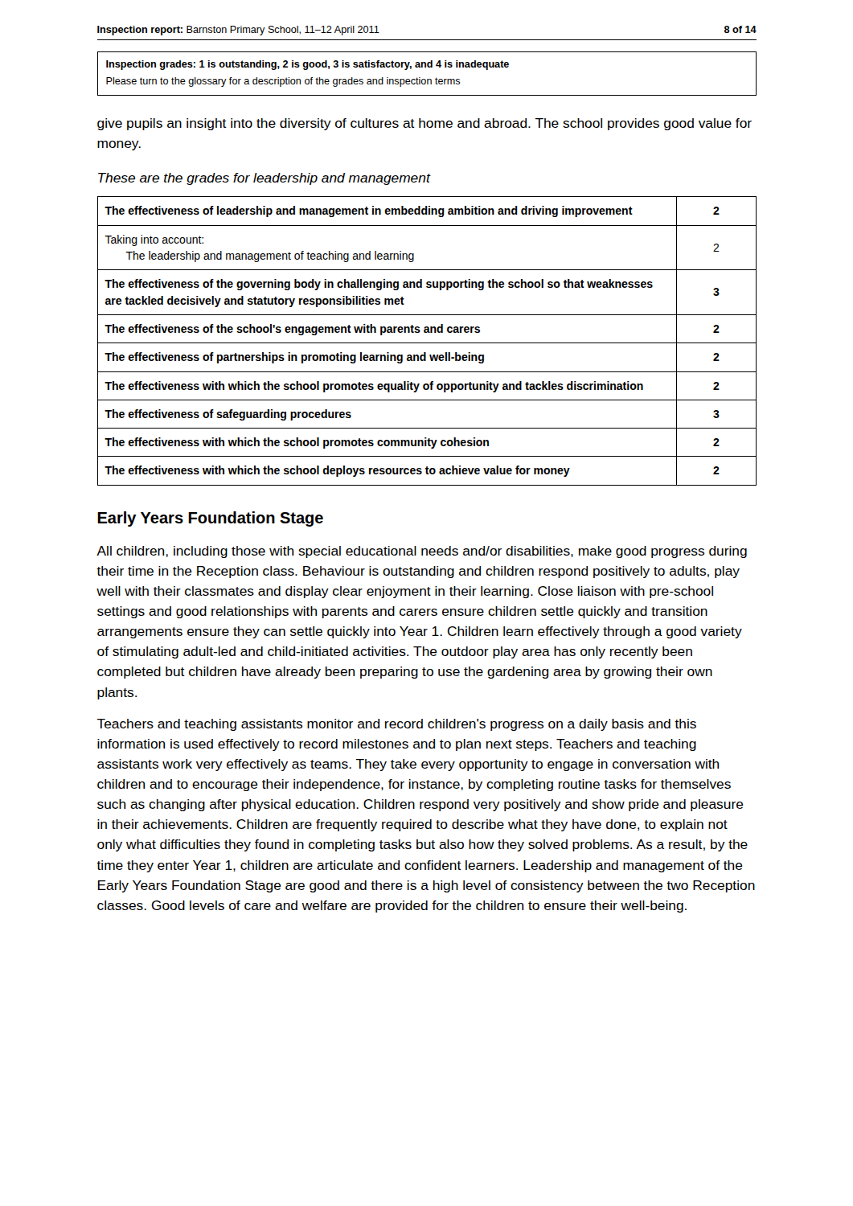Inspection report: Barnston Primary School, 11–12 April 2011
8 of 14
Inspection grades: 1 is outstanding, 2 is good, 3 is satisfactory, and 4 is inadequate
Please turn to the glossary for a description of the grades and inspection terms
give pupils an insight into the diversity of cultures at home and abroad. The school provides good value for money.
These are the grades for leadership and management
| The effectiveness of leadership and management in embedding ambition and driving improvement | 2 |
| Taking into account: The leadership and management of teaching and learning | 2 |
| The effectiveness of the governing body in challenging and supporting the school so that weaknesses are tackled decisively and statutory responsibilities met | 3 |
| The effectiveness of the school's engagement with parents and carers | 2 |
| The effectiveness of partnerships in promoting learning and well-being | 2 |
| The effectiveness with which the school promotes equality of opportunity and tackles discrimination | 2 |
| The effectiveness of safeguarding procedures | 3 |
| The effectiveness with which the school promotes community cohesion | 2 |
| The effectiveness with which the school deploys resources to achieve value for money | 2 |
Early Years Foundation Stage
All children, including those with special educational needs and/or disabilities, make good progress during their time in the Reception class. Behaviour is outstanding and children respond positively to adults, play well with their classmates and display clear enjoyment in their learning. Close liaison with pre-school settings and good relationships with parents and carers ensure children settle quickly and transition arrangements ensure they can settle quickly into Year 1. Children learn effectively through a good variety of stimulating adult-led and child-initiated activities. The outdoor play area has only recently been completed but children have already been preparing to use the gardening area by growing their own plants.
Teachers and teaching assistants monitor and record children's progress on a daily basis and this information is used effectively to record milestones and to plan next steps. Teachers and teaching assistants work very effectively as teams. They take every opportunity to engage in conversation with children and to encourage their independence, for instance, by completing routine tasks for themselves such as changing after physical education. Children respond very positively and show pride and pleasure in their achievements. Children are frequently required to describe what they have done, to explain not only what difficulties they found in completing tasks but also how they solved problems. As a result, by the time they enter Year 1, children are articulate and confident learners. Leadership and management of the Early Years Foundation Stage are good and there is a high level of consistency between the two Reception classes. Good levels of care and welfare are provided for the children to ensure their well-being.